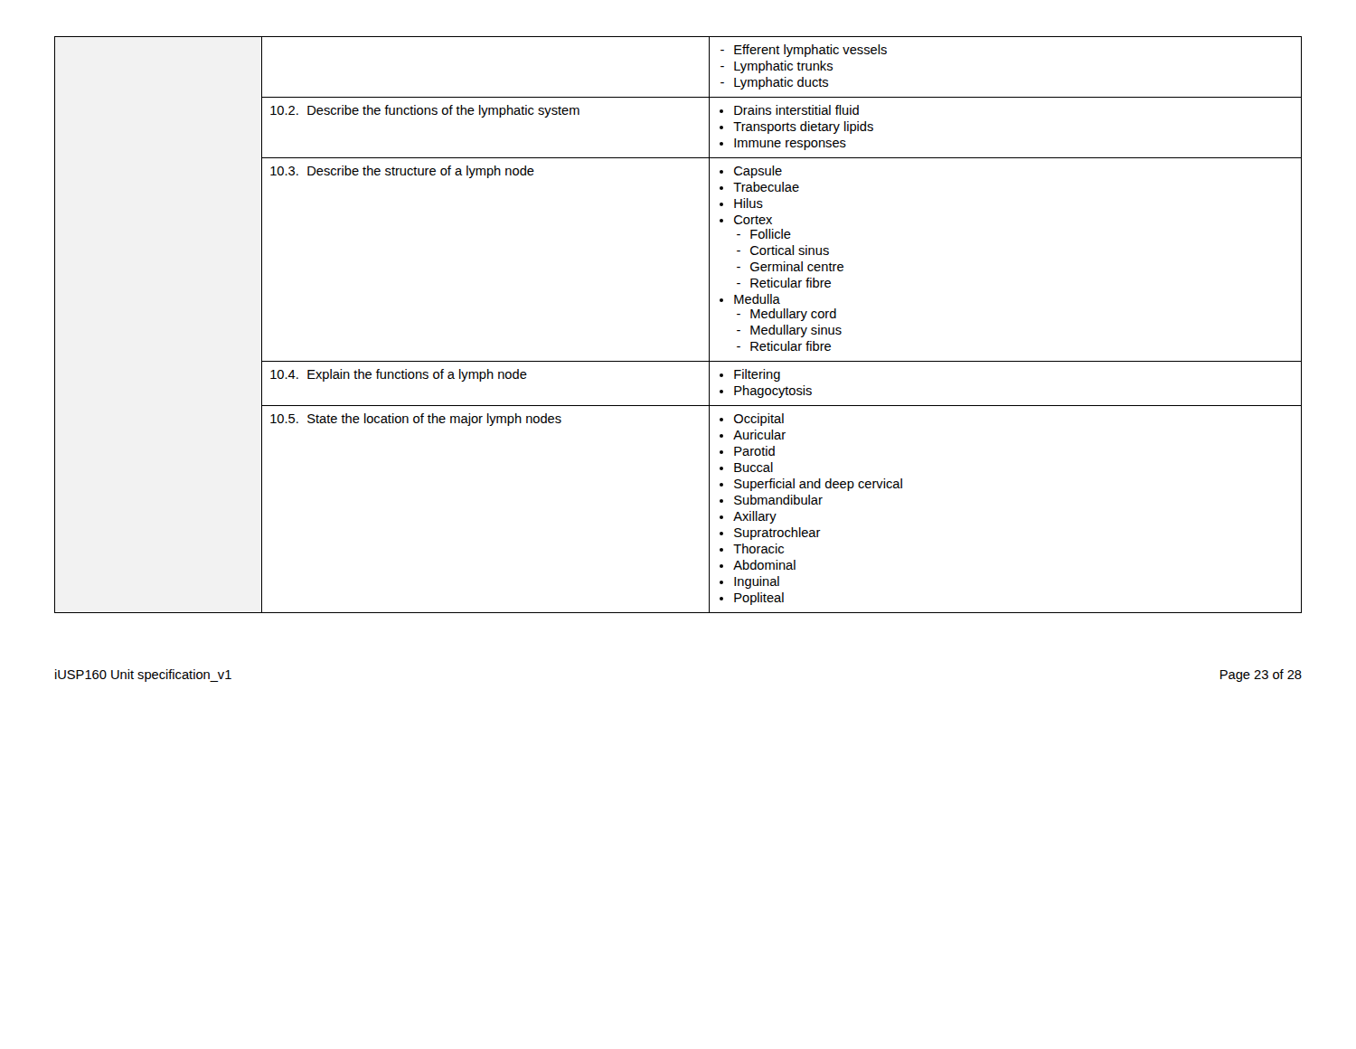| | | Efferent lymphatic vessels Lymphatic trunks Lymphatic ducts |
| 10.2. Describe the functions of the lymphatic system | Drains interstitial fluid Transports dietary lipids Immune responses |
| 10.3. Describe the structure of a lymph node | Capsule Trabeculae Hilus Cortex Follicle Cortical sinus Germinal centre Reticular fibre Medulla Medullary cord Medullary sinus Reticular fibre |
| 10.4. Explain the functions of a lymph node | Filtering Phagocytosis |
| 10.5. State the location of the major lymph nodes | Occipital Auricular Parotid Buccal Superficial and deep cervical Submandibular Axillary Supratrochlear Thoracic Abdominal Inguinal Popliteal |
iUSP160 Unit specification_v1 Page 23 of 28